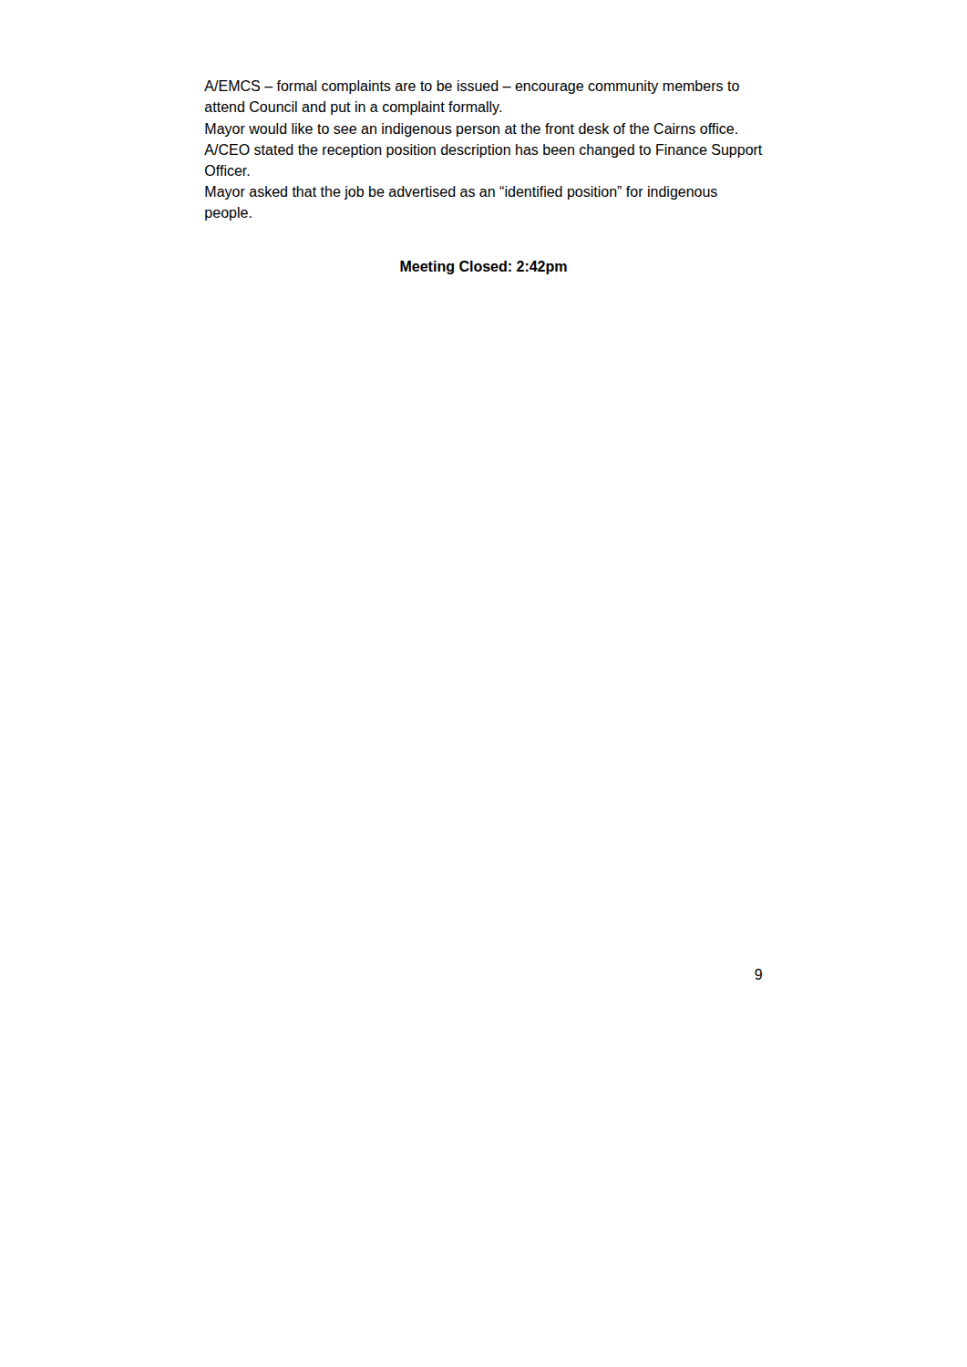A/EMCS – formal complaints are to be issued – encourage community members to attend Council and put in a complaint formally.
Mayor would like to see an indigenous person at the front desk of the Cairns office.
A/CEO stated the reception position description has been changed to Finance Support Officer.
Mayor asked that the job be advertised as an “identified position” for indigenous people.
Meeting Closed: 2:42pm
9